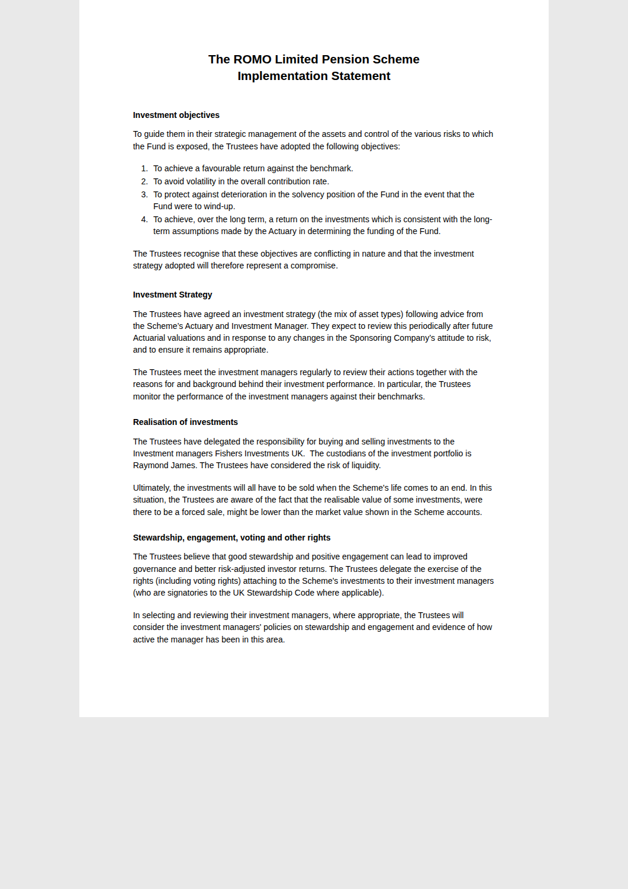The ROMO Limited Pension Scheme
Implementation Statement
Investment objectives
To guide them in their strategic management of the assets and control of the various risks to which the Fund is exposed, the Trustees have adopted the following objectives:
To achieve a favourable return against the benchmark.
To avoid volatility in the overall contribution rate.
To protect against deterioration in the solvency position of the Fund in the event that the Fund were to wind-up.
To achieve, over the long term, a return on the investments which is consistent with the long-term assumptions made by the Actuary in determining the funding of the Fund.
The Trustees recognise that these objectives are conflicting in nature and that the investment strategy adopted will therefore represent a compromise.
Investment Strategy
The Trustees have agreed an investment strategy (the mix of asset types) following advice from the Scheme’s Actuary and Investment Manager. They expect to review this periodically after future Actuarial valuations and in response to any changes in the Sponsoring Company’s attitude to risk, and to ensure it remains appropriate.
The Trustees meet the investment managers regularly to review their actions together with the reasons for and background behind their investment performance. In particular, the Trustees monitor the performance of the investment managers against their benchmarks.
Realisation of investments
The Trustees have delegated the responsibility for buying and selling investments to the Investment managers Fishers Investments UK. The custodians of the investment portfolio is Raymond James. The Trustees have considered the risk of liquidity.
Ultimately, the investments will all have to be sold when the Scheme's life comes to an end. In this situation, the Trustees are aware of the fact that the realisable value of some investments, were there to be a forced sale, might be lower than the market value shown in the Scheme accounts.
Stewardship, engagement, voting and other rights
The Trustees believe that good stewardship and positive engagement can lead to improved governance and better risk-adjusted investor returns. The Trustees delegate the exercise of the rights (including voting rights) attaching to the Scheme's investments to their investment managers (who are signatories to the UK Stewardship Code where applicable).
In selecting and reviewing their investment managers, where appropriate, the Trustees will consider the investment managers' policies on stewardship and engagement and evidence of how active the manager has been in this area.